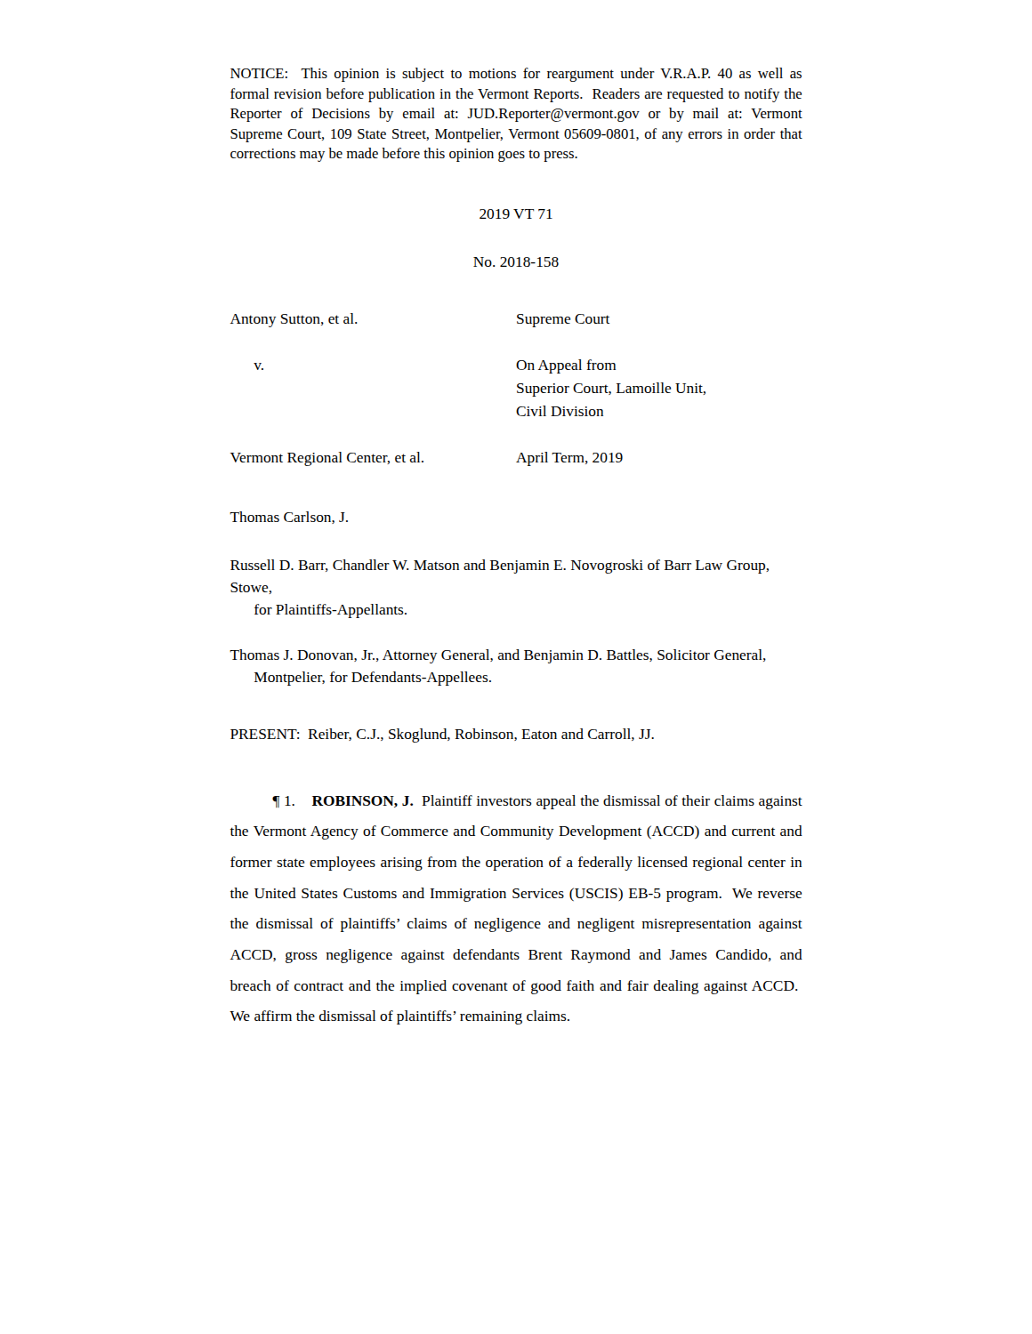NOTICE: This opinion is subject to motions for reargument under V.R.A.P. 40 as well as formal revision before publication in the Vermont Reports. Readers are requested to notify the Reporter of Decisions by email at: JUD.Reporter@vermont.gov or by mail at: Vermont Supreme Court, 109 State Street, Montpelier, Vermont 05609-0801, of any errors in order that corrections may be made before this opinion goes to press.
2019 VT 71
No. 2018-158
| Antony Sutton, et al. | Supreme Court |
| v. | On Appeal from Superior Court, Lamoille Unit, Civil Division |
| Vermont Regional Center, et al. | April Term, 2019 |
Thomas Carlson, J.
Russell D. Barr, Chandler W. Matson and Benjamin E. Novogroski of Barr Law Group, Stowe, for Plaintiffs-Appellants.
Thomas J. Donovan, Jr., Attorney General, and Benjamin D. Battles, Solicitor General, Montpelier, for Defendants-Appellees.
PRESENT: Reiber, C.J., Skoglund, Robinson, Eaton and Carroll, JJ.
¶ 1. ROBINSON, J. Plaintiff investors appeal the dismissal of their claims against the Vermont Agency of Commerce and Community Development (ACCD) and current and former state employees arising from the operation of a federally licensed regional center in the United States Customs and Immigration Services (USCIS) EB-5 program. We reverse the dismissal of plaintiffs’ claims of negligence and negligent misrepresentation against ACCD, gross negligence against defendants Brent Raymond and James Candido, and breach of contract and the implied covenant of good faith and fair dealing against ACCD. We affirm the dismissal of plaintiffs’ remaining claims.